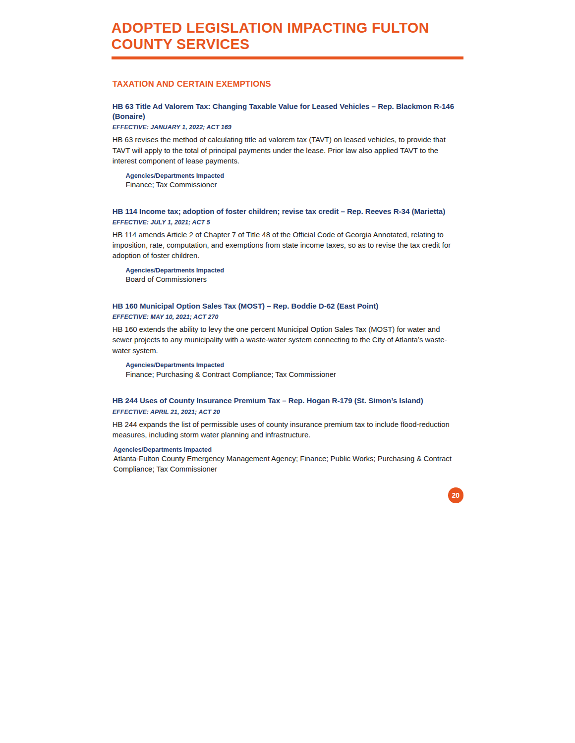Adopted Legislation Impacting Fulton County Services
Taxation and Certain Exemptions
HB 63 Title Ad Valorem Tax: Changing Taxable Value for Leased Vehicles – Rep. Blackmon R-146 (Bonaire)
EFFECTIVE: JANUARY 1, 2022; ACT 169
HB 63 revises the method of calculating title ad valorem tax (TAVT) on leased vehicles, to provide that TAVT will apply to the total of principal payments under the lease. Prior law also applied TAVT to the interest component of lease payments.
Agencies/Departments Impacted
Finance; Tax Commissioner
HB 114 Income tax; adoption of foster children; revise tax credit – Rep. Reeves R-34 (Marietta)
EFFECTIVE: JULY 1, 2021; ACT 5
HB 114 amends Article 2 of Chapter 7 of Title 48 of the Official Code of Georgia Annotated, relating to imposition, rate, computation, and exemptions from state income taxes, so as to revise the tax credit for adoption of foster children.
Agencies/Departments Impacted
Board of Commissioners
HB 160 Municipal Option Sales Tax (MOST) – Rep. Boddie D-62 (East Point)
EFFECTIVE: MAY 10, 2021; ACT 270
HB 160 extends the ability to levy the one percent Municipal Option Sales Tax (MOST) for water and sewer projects to any municipality with a waste-water system connecting to the City of Atlanta’s waste-water system.
Agencies/Departments Impacted
Finance; Purchasing & Contract Compliance; Tax Commissioner
HB 244 Uses of County Insurance Premium Tax – Rep. Hogan R-179 (St. Simon’s Island)
EFFECTIVE: APRIL 21, 2021; ACT 20
HB 244 expands the list of permissible uses of county insurance premium tax to include flood-reduction measures, including storm water planning and infrastructure.
Agencies/Departments Impacted
Atlanta-Fulton County Emergency Management Agency; Finance; Public Works; Purchasing & Contract Compliance; Tax Commissioner
20